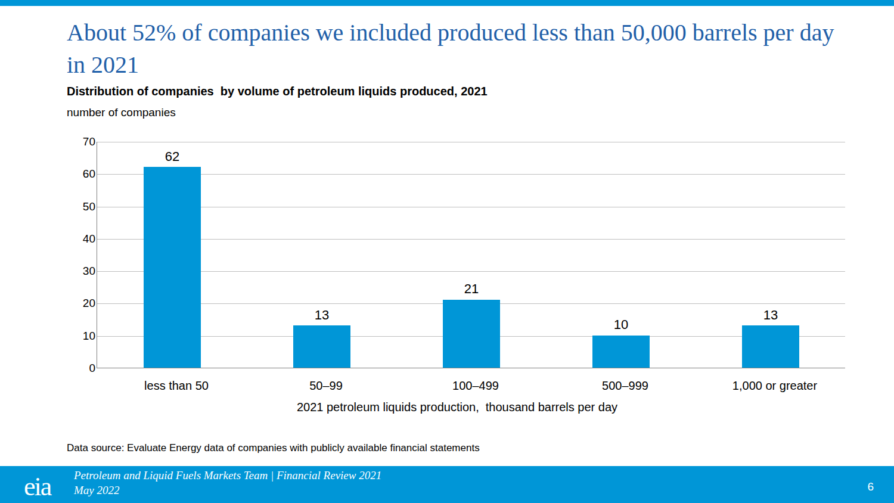About 52% of companies we included produced less than 50,000 barrels per day in 2021
Distribution of companies by volume of petroleum liquids produced, 2021
number of companies
70
60
50
40
30
20
10
0
62
13
21
10
13
less than 50
50–99
100–499
500–999
1,000 or greater
2021 petroleum liquids production, thousand barrels per day
Data source: Evaluate Energy data of companies with publicly available financial statements
eia
Petroleum and Liquid Fuels Markets Team | Financial Review 2021
May 2022
6